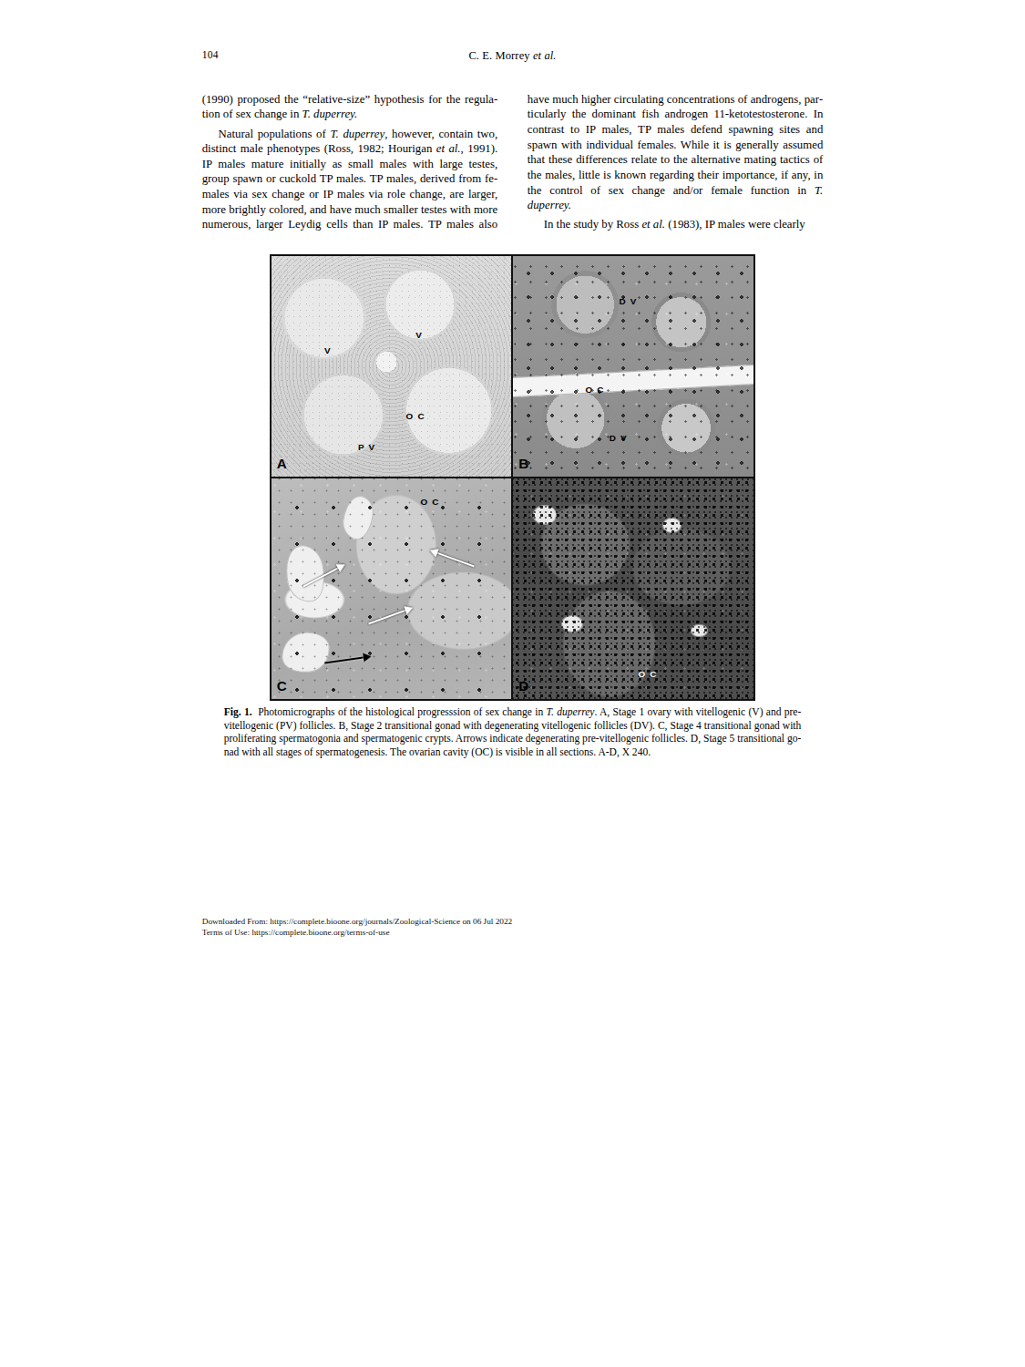104
C. E. Morrey et al.
(1990) proposed the “relative-size” hypothesis for the regulation of sex change in T. duperrey.
Natural populations of T. duperrey, however, contain two, distinct male phenotypes (Ross, 1982; Hourigan et al., 1991). IP males mature initially as small males with large testes, group spawn or cuckold TP males. TP males, derived from females via sex change or IP males via role change, are larger, more brightly colored, and have much smaller testes with more numerous, larger Leydig cells than IP males. TP males also have much higher circulating concentrations of androgens, particularly the dominant fish androgen 11-ketotestosterone. In contrast to IP males, TP males defend spawning sites and spawn with individual females. While it is generally assumed that these differences relate to the alternative mating tactics of the males, little is known regarding their importance, if any, in the control of sex change and/or female function in T. duperrey.
In the study by Ross et al. (1983), IP males were clearly
V V O C P V A
D V O C D V B
O C
C
O C D
Fig. 1. Photomicrographs of the histological progresssion of sex change in T. duperrey. A, Stage 1 ovary with vitellogenic (V) and previtellogenic (PV) follicles. B, Stage 2 transitional gonad with degenerating vitellogenic follicles (DV). C, Stage 4 transitional gonad with proliferating spermatogonia and spermatogenic crypts. Arrows indicate degenerating pre-vitellogenic follicles. D, Stage 5 transitional gonad with all stages of spermatogenesis. The ovarian cavity (OC) is visible in all sections. A-D, X 240.
Downloaded From: https://complete.bioone.org/journals/Zoological-Science on 06 Jul 2022
Terms of Use: https://complete.bioone.org/terms-of-use